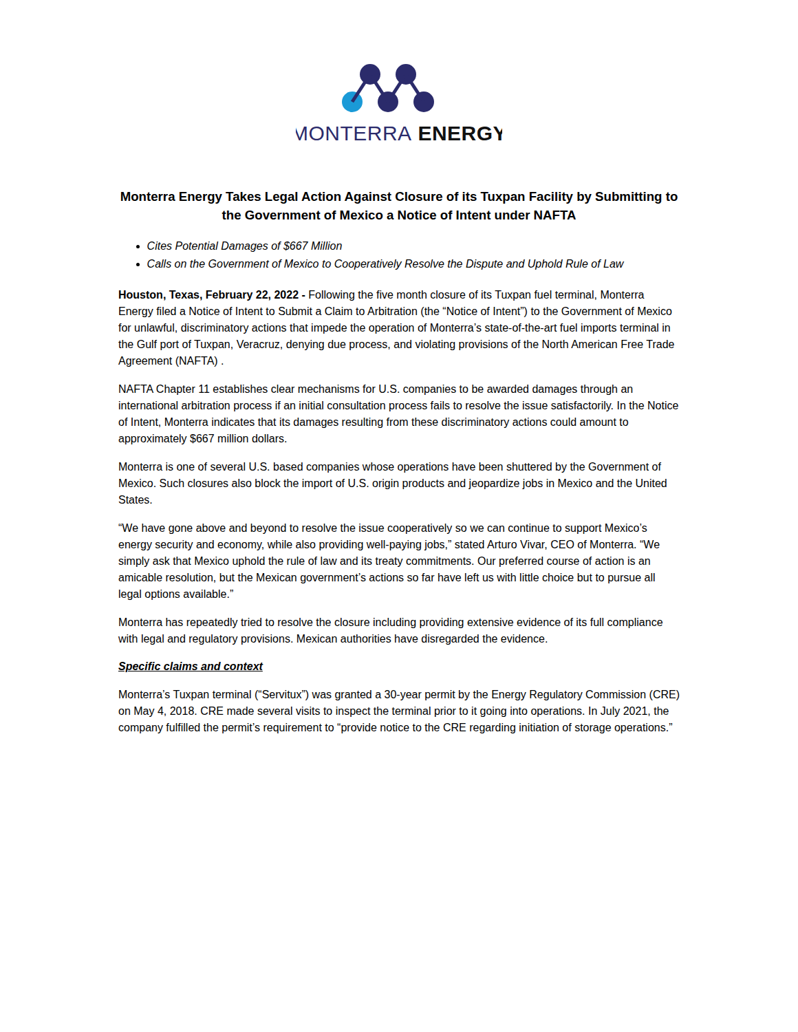MONTERRA ENERGY
Monterra Energy Takes Legal Action Against Closure of its Tuxpan Facility by Submitting to the Government of Mexico a Notice of Intent under NAFTA
Cites Potential Damages of $667 Million
Calls on the Government of Mexico to Cooperatively Resolve the Dispute and Uphold Rule of Law
Houston, Texas, February 22, 2022 - Following the five month closure of its Tuxpan fuel terminal, Monterra Energy filed a Notice of Intent to Submit a Claim to Arbitration (the “Notice of Intent”) to the Government of Mexico for unlawful, discriminatory actions that impede the operation of Monterra’s state-of-the-art fuel imports terminal in the Gulf port of Tuxpan, Veracruz, denying due process, and violating provisions of the North American Free Trade Agreement (NAFTA) .
NAFTA Chapter 11 establishes clear mechanisms for U.S. companies to be awarded damages through an international arbitration process if an initial consultation process fails to resolve the issue satisfactorily. In the Notice of Intent, Monterra indicates that its damages resulting from these discriminatory actions could amount to approximately $667 million dollars.
Monterra is one of several U.S. based companies whose operations have been shuttered by the Government of Mexico. Such closures also block the import of U.S. origin products and jeopardize jobs in Mexico and the United States.
“We have gone above and beyond to resolve the issue cooperatively so we can continue to support Mexico’s energy security and economy, while also providing well-paying jobs,” stated Arturo Vivar, CEO of Monterra. “We simply ask that Mexico uphold the rule of law and its treaty commitments. Our preferred course of action is an amicable resolution, but the Mexican government’s actions so far have left us with little choice but to pursue all legal options available.”
Monterra has repeatedly tried to resolve the closure including providing extensive evidence of its full compliance with legal and regulatory provisions. Mexican authorities have disregarded the evidence.
Specific claims and context
Monterra’s Tuxpan terminal (“Servitux”) was granted a 30-year permit by the Energy Regulatory Commission (CRE) on May 4, 2018. CRE made several visits to inspect the terminal prior to it going into operations. In July 2021, the company fulfilled the permit’s requirement to “provide notice to the CRE regarding initiation of storage operations.”